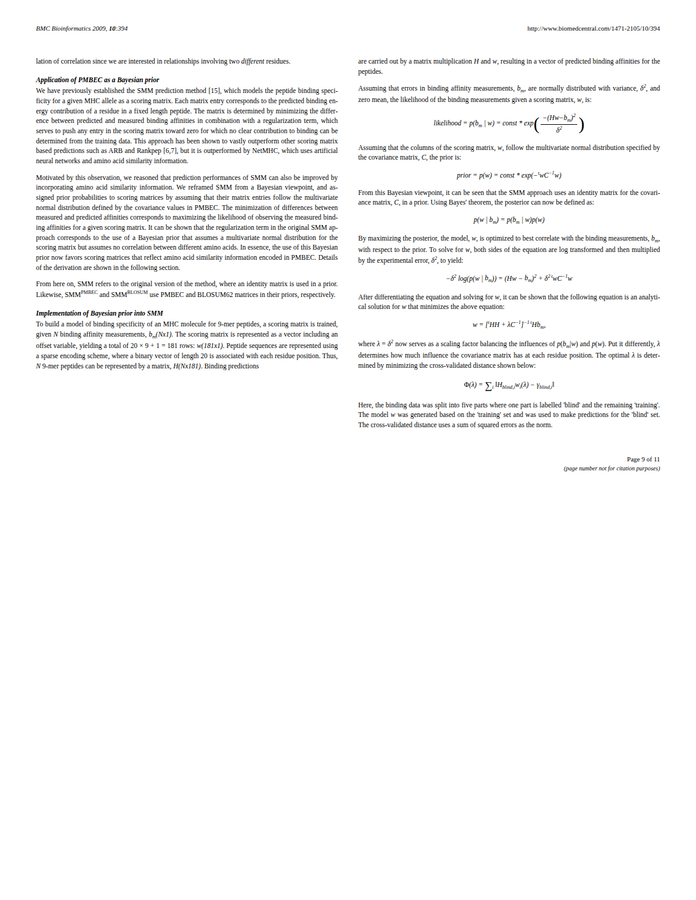BMC Bioinformatics 2009, 10:394
http://www.biomedcentral.com/1471-2105/10/394
lation of correlation since we are interested in relationships involving two different residues.
Application of PMBEC as a Bayesian prior
We have previously established the SMM prediction method [15], which models the peptide binding specificity for a given MHC allele as a scoring matrix. Each matrix entry corresponds to the predicted binding energy contribution of a residue in a fixed length peptide. The matrix is determined by minimizing the difference between predicted and measured binding affinities in combination with a regularization term, which serves to push any entry in the scoring matrix toward zero for which no clear contribution to binding can be determined from the training data. This approach has been shown to vastly outperform other scoring matrix based predictions such as ARB and Rankpep [6,7], but it is outperformed by NetMHC, which uses artificial neural networks and amino acid similarity information.
Motivated by this observation, we reasoned that prediction performances of SMM can also be improved by incorporating amino acid similarity information. We reframed SMM from a Bayesian viewpoint, and assigned prior probabilities to scoring matrices by assuming that their matrix entries follow the multivariate normal distribution defined by the covariance values in PMBEC. The minimization of differences between measured and predicted affinities corresponds to maximizing the likelihood of observing the measured binding affinities for a given scoring matrix. It can be shown that the regularization term in the original SMM approach corresponds to the use of a Bayesian prior that assumes a multivariate normal distribution for the scoring matrix but assumes no correlation between different amino acids. In essence, the use of this Bayesian prior now favors scoring matrices that reflect amino acid similarity information encoded in PMBEC. Details of the derivation are shown in the following section.
From here on, SMM refers to the original version of the method, where an identity matrix is used in a prior. Likewise, SMMPMBEC and SMMBLOSUM use PMBEC and BLOSUM62 matrices in their priors, respectively.
Implementation of Bayesian prior into SMM
To build a model of binding specificity of an MHC molecule for 9-mer peptides, a scoring matrix is trained, given N binding affinity measurements, bm(Nx1). The scoring matrix is represented as a vector including an offset variable, yielding a total of 20 × 9 + 1 = 181 rows: w(181x1). Peptide sequences are represented using a sparse encoding scheme, where a binary vector of length 20 is associated with each residue position. Thus, N 9-mer peptides can be represented by a matrix, H(Nx181). Binding predictions
are carried out by a matrix multiplication H and w, resulting in a vector of predicted binding affinities for the peptides.
Assuming that errors in binding affinity measurements, bm, are normally distributed with variance, δ2, and zero mean, the likelihood of the binding measurements given a scoring matrix, w, is:
likelihood = p(bm | w) = const * exp(−(Hw−bm)2 δ2)
Assuming that the columns of the scoring matrix, w, follow the multivariate normal distribution specified by the covariance matrix, C, the prior is:
prior = p(w) = const * exp(−twC−1w)
From this Bayesian viewpoint, it can be seen that the SMM approach uses an identity matrix for the covariance matrix, C, in a prior. Using Bayes' theorem, the posterior can now be defined as:
p(w | bm) = p(bm | w)p(w)
By maximizing the posterior, the model, w, is optimized to best correlate with the binding measurements, bm, with respect to the prior. To solve for w, both sides of the equation are log transformed and then multiplied by the experimental error, δ2, to yield:
−δ2 log(p(w | bm)) = (Hw − bm)2 + δ2 twC−1w
After differentiating the equation and solving for w, it can be shown that the following equation is an analytical solution for w that minimizes the above equation:
w = [tHH + λC−1]−1 tHbm,
where λ = δ2 now serves as a scaling factor balancing the influences of p(bm|w) and p(w). Put it differently, λ determines how much influence the covariance matrix has at each residue position. The optimal λ is determined by minimizing the cross-validated distance shown below:
Φ(λ) = ∑i ‖Hblind,iwi(λ) − γblind,i‖
Here, the binding data was split into five parts where one part is labelled 'blind' and the remaining 'training'. The model w was generated based on the 'training' set and was used to make predictions for the 'blind' set. The cross-validated distance uses a sum of squared errors as the norm.
Page 9 of 11
(page number not for citation purposes)